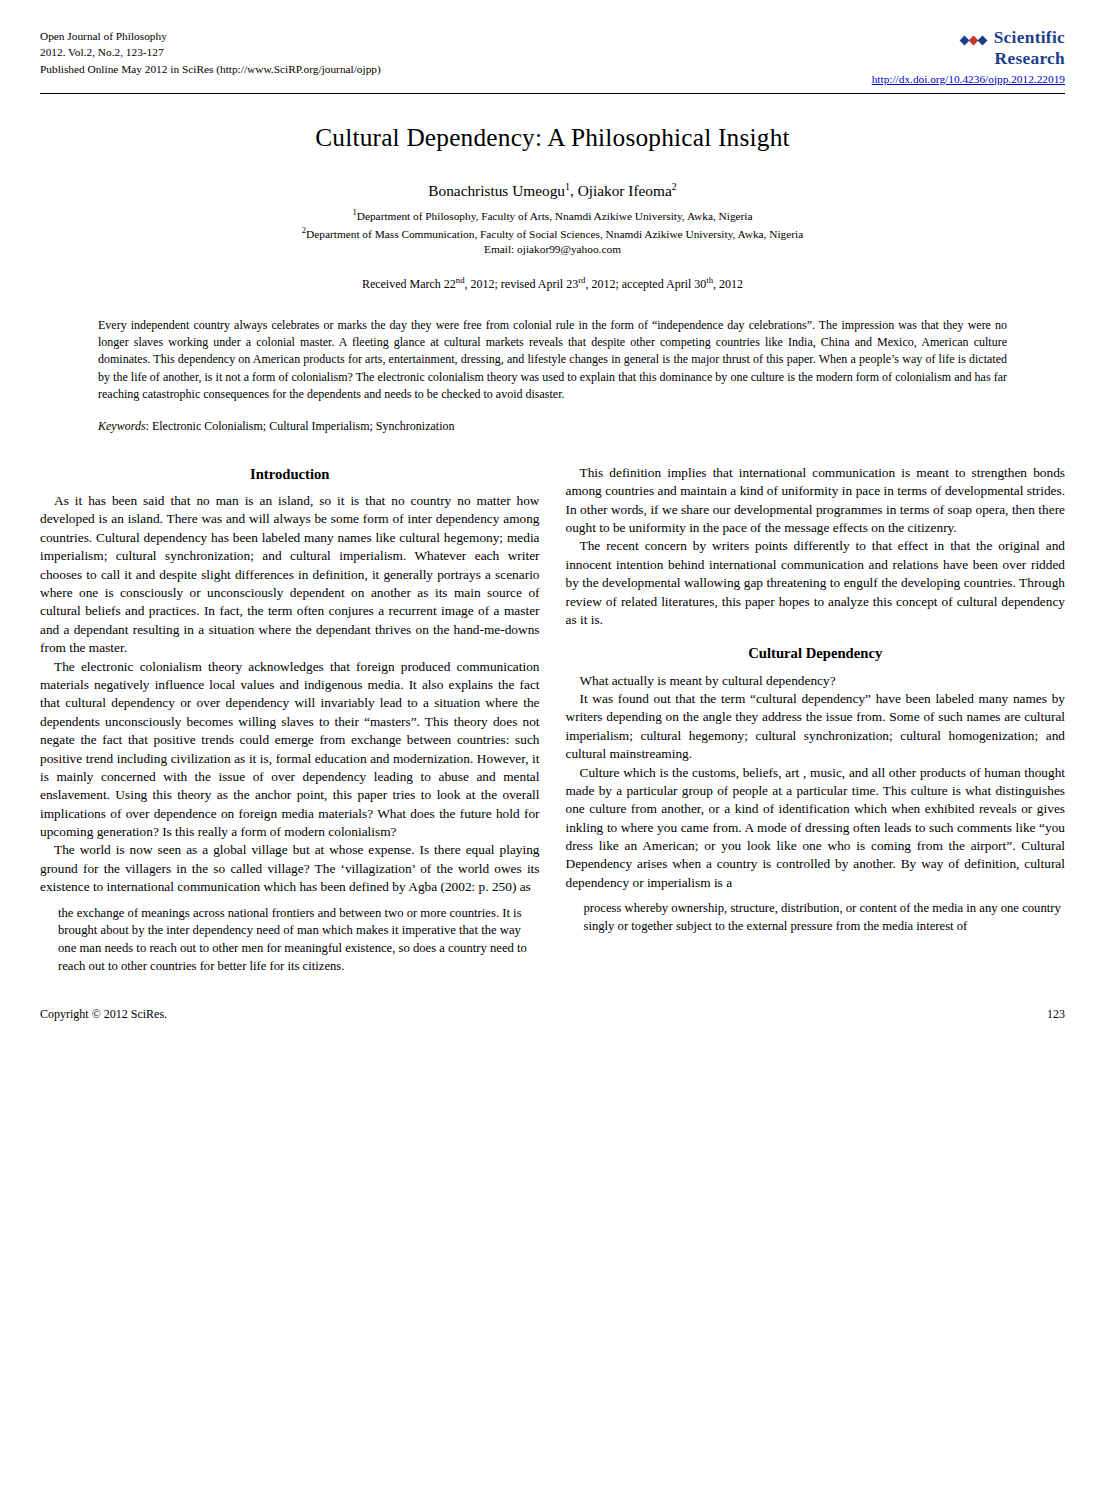Open Journal of Philosophy 2012. Vol.2, No.2, 123-127 Published Online May 2012 in SciRes (http://www.SciRP.org/journal/ojpp)
Scientific
Research
http://dx.doi.org/10.4236/ojpp.2012.22019
Cultural Dependency: A Philosophical Insight
Bonachristus Umeogu1, Ojiakor Ifeoma2
1Department of Philosophy, Faculty of Arts, Nnamdi Azikiwe University, Awka, Nigeria
2Department of Mass Communication, Faculty of Social Sciences, Nnamdi Azikiwe University, Awka, Nigeria
Email: ojiakor99@yahoo.com
Received March 22nd, 2012; revised April 23rd, 2012; accepted April 30th, 2012
Every independent country always celebrates or marks the day they were free from colonial rule in the form of “independence day celebrations”. The impression was that they were no longer slaves working under a colonial master. A fleeting glance at cultural markets reveals that despite other competing countries like India, China and Mexico, American culture dominates. This dependency on American products for arts, entertainment, dressing, and lifestyle changes in general is the major thrust of this paper. When a people’s way of life is dictated by the life of another, is it not a form of colonialism? The electronic colonialism theory was used to explain that this dominance by one culture is the modern form of colonialism and has far reaching catastrophic consequences for the dependents and needs to be checked to avoid disaster.
Keywords: Electronic Colonialism; Cultural Imperialism; Synchronization
Introduction
As it has been said that no man is an island, so it is that no country no matter how developed is an island. There was and will always be some form of inter dependency among countries. Cultural dependency has been labeled many names like cultural hegemony; media imperialism; cultural synchronization; and cultural imperialism. Whatever each writer chooses to call it and despite slight differences in definition, it generally portrays a scenario where one is consciously or unconsciously dependent on another as its main source of cultural beliefs and practices. In fact, the term often conjures a recurrent image of a master and a dependant resulting in a situation where the dependant thrives on the hand-me-downs from the master.
The electronic colonialism theory acknowledges that foreign produced communication materials negatively influence local values and indigenous media. It also explains the fact that cultural dependency or over dependency will invariably lead to a situation where the dependents unconsciously becomes willing slaves to their “masters”. This theory does not negate the fact that positive trends could emerge from exchange between countries: such positive trend including civilization as it is, formal education and modernization. However, it is mainly concerned with the issue of over dependency leading to abuse and mental enslavement. Using this theory as the anchor point, this paper tries to look at the overall implications of over dependence on foreign media materials? What does the future hold for upcoming generation? Is this really a form of modern colonialism?
The world is now seen as a global village but at whose expense. Is there equal playing ground for the villagers in the so called village? The ‘villagization’ of the world owes its existence to international communication which has been defined by Agba (2002: p. 250) as
the exchange of meanings across national frontiers and between two or more countries. It is brought about by the inter dependency need of man which makes it imperative that the way one man needs to reach out to other men for meaningful existence, so does a country need to reach out to other countries for better life for its citizens.
This definition implies that international communication is meant to strengthen bonds among countries and maintain a kind of uniformity in pace in terms of developmental strides. In other words, if we share our developmental programmes in terms of soap opera, then there ought to be uniformity in the pace of the message effects on the citizenry.
The recent concern by writers points differently to that effect in that the original and innocent intention behind international communication and relations have been over ridded by the developmental wallowing gap threatening to engulf the developing countries. Through review of related literatures, this paper hopes to analyze this concept of cultural dependency as it is.
Cultural Dependency
What actually is meant by cultural dependency?
It was found out that the term “cultural dependency” have been labeled many names by writers depending on the angle they address the issue from. Some of such names are cultural imperialism; cultural hegemony; cultural synchronization; cultural homogenization; and cultural mainstreaming.
Culture which is the customs, beliefs, art , music, and all other products of human thought made by a particular group of people at a particular time. This culture is what distinguishes one culture from another, or a kind of identification which when exhibited reveals or gives inkling to where you came from. A mode of dressing often leads to such comments like “you dress like an American; or you look like one who is coming from the airport”. Cultural Dependency arises when a country is controlled by another. By way of definition, cultural dependency or imperialism is a
process whereby ownership, structure, distribution, or content of the media in any one country singly or together subject to the external pressure from the media interest of
Copyright © 2012 SciRes. 123